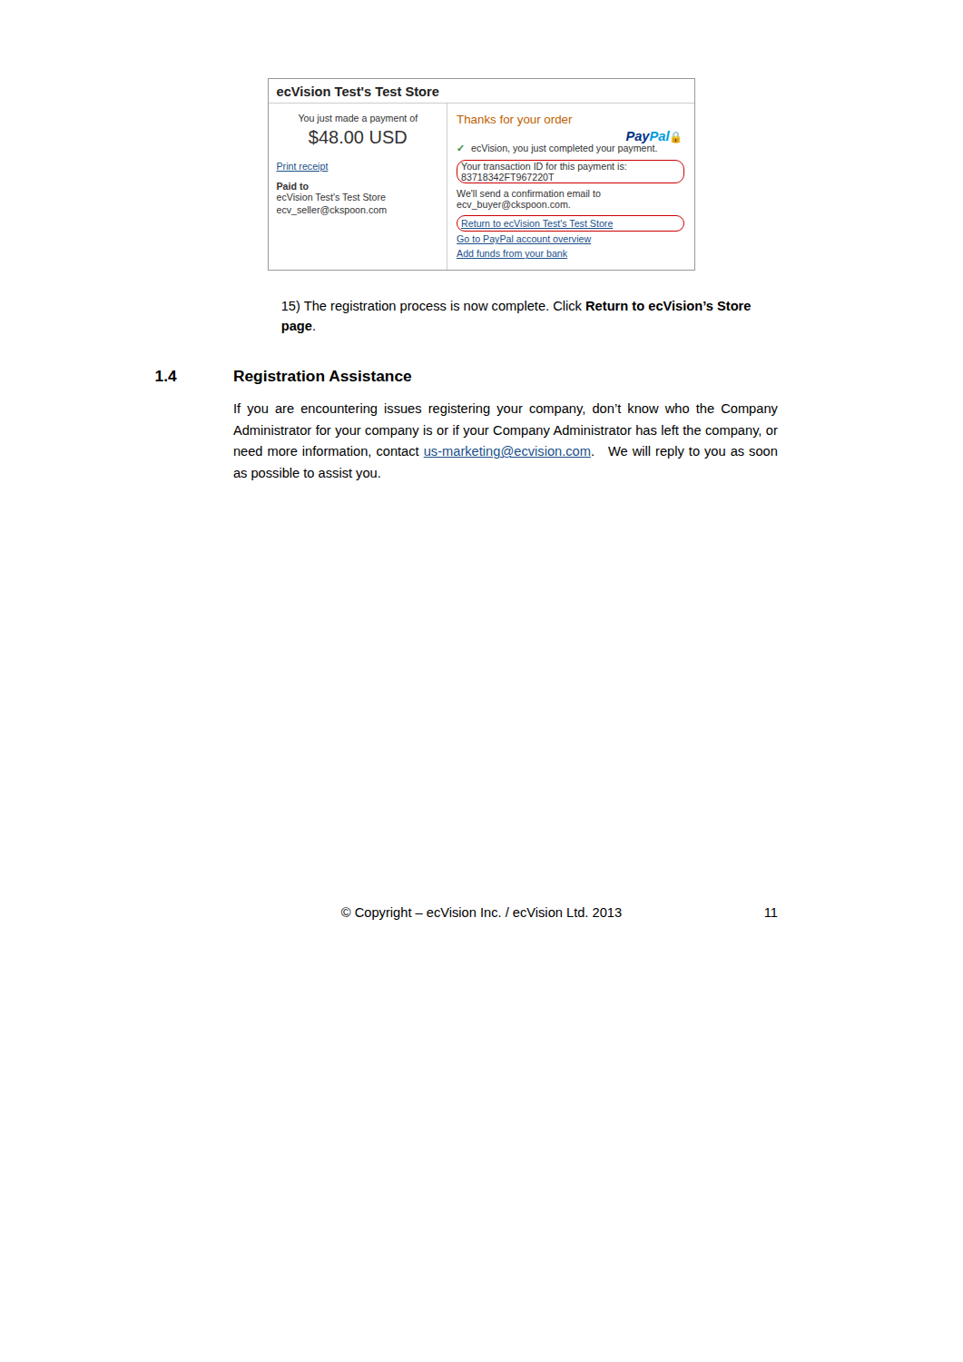ecVision Test's Test Store
You just made a payment of
$48.00 USD
Print receipt
Paid to
ecVision Test's Test Store
ecv_seller@ckspoon.com
Thanks for your order
Pay Pal🔒
✓ ecVision, you just completed your payment.
Your transaction ID for this payment is: 83718342FT967220T
We'll send a confirmation email to ecv_buyer@ckspoon.com.
Return to ecVision Test's Test Store Go to PayPal account overview Add funds from your bank
15) The registration process is now complete. Click Return to ecVision’s Store page.
1.4 Registration Assistance
If you are encountering issues registering your company, don’t know who the Company Administrator for your company is or if your Company Administrator has left the company, or need more information, contact us-marketing@ecvision.com. We will reply to you as soon as possible to assist you.
© Copyright – ecVision Inc. / ecVision Ltd. 2013 11